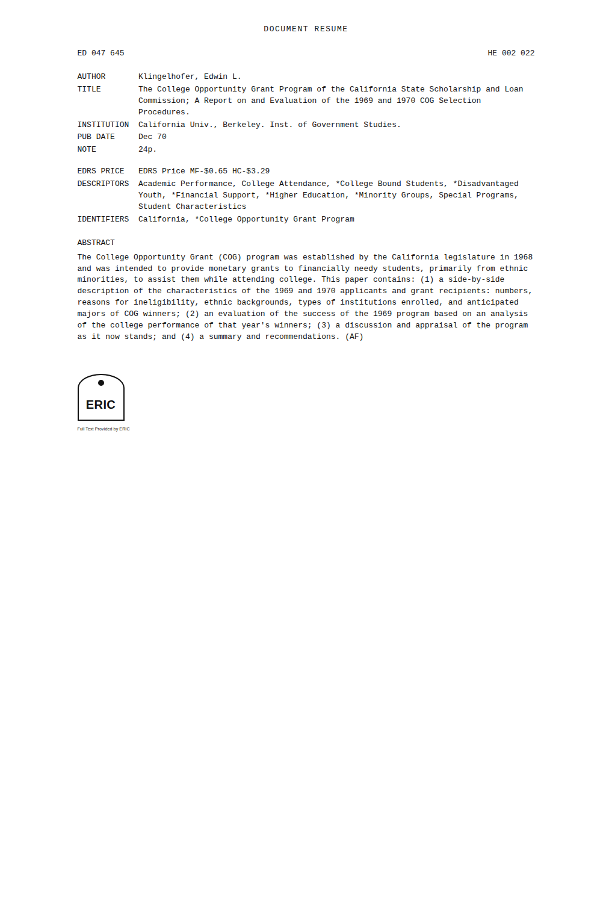DOCUMENT RESUME
ED 047 645 HE 002 022
| AUTHOR | Klingelhofer, Edwin L. |
| TITLE | The College Opportunity Grant Program of the California State Scholarship and Loan Commission; A Report on and Evaluation of the 1969 and 1970 COG Selection Procedures. |
| INSTITUTION | California Univ., Berkeley. Inst. of Government Studies. |
| PUB DATE | Dec 70 |
| NOTE | 24p. |
| EDRS PRICE | EDRS Price MF-$0.65 HC-$3.29 |
| DESCRIPTORS | Academic Performance, College Attendance, *College Bound Students, *Disadvantaged Youth, *Financial Support, *Higher Education, *Minority Groups, Special Programs, Student Characteristics |
| IDENTIFIERS | California, *College Opportunity Grant Program |
ABSTRACT
The College Opportunity Grant (COG) program was established by the California legislature in 1968 and was intended to provide monetary grants to financially needy students, primarily from ethnic minorities, to assist them while attending college. This paper contains: (1) a side-by-side description of the characteristics of the 1969 and 1970 applicants and grant recipients: numbers, reasons for ineligibility, ethnic backgrounds, types of institutions enrolled, and anticipated majors of COG winners; (2) an evaluation of the success of the 1969 program based on an analysis of the college performance of that year's winners; (3) a discussion and appraisal of the program as it now stands; and (4) a summary and recommendations. (AF)
ERIC
Full Text Provided by ERIC